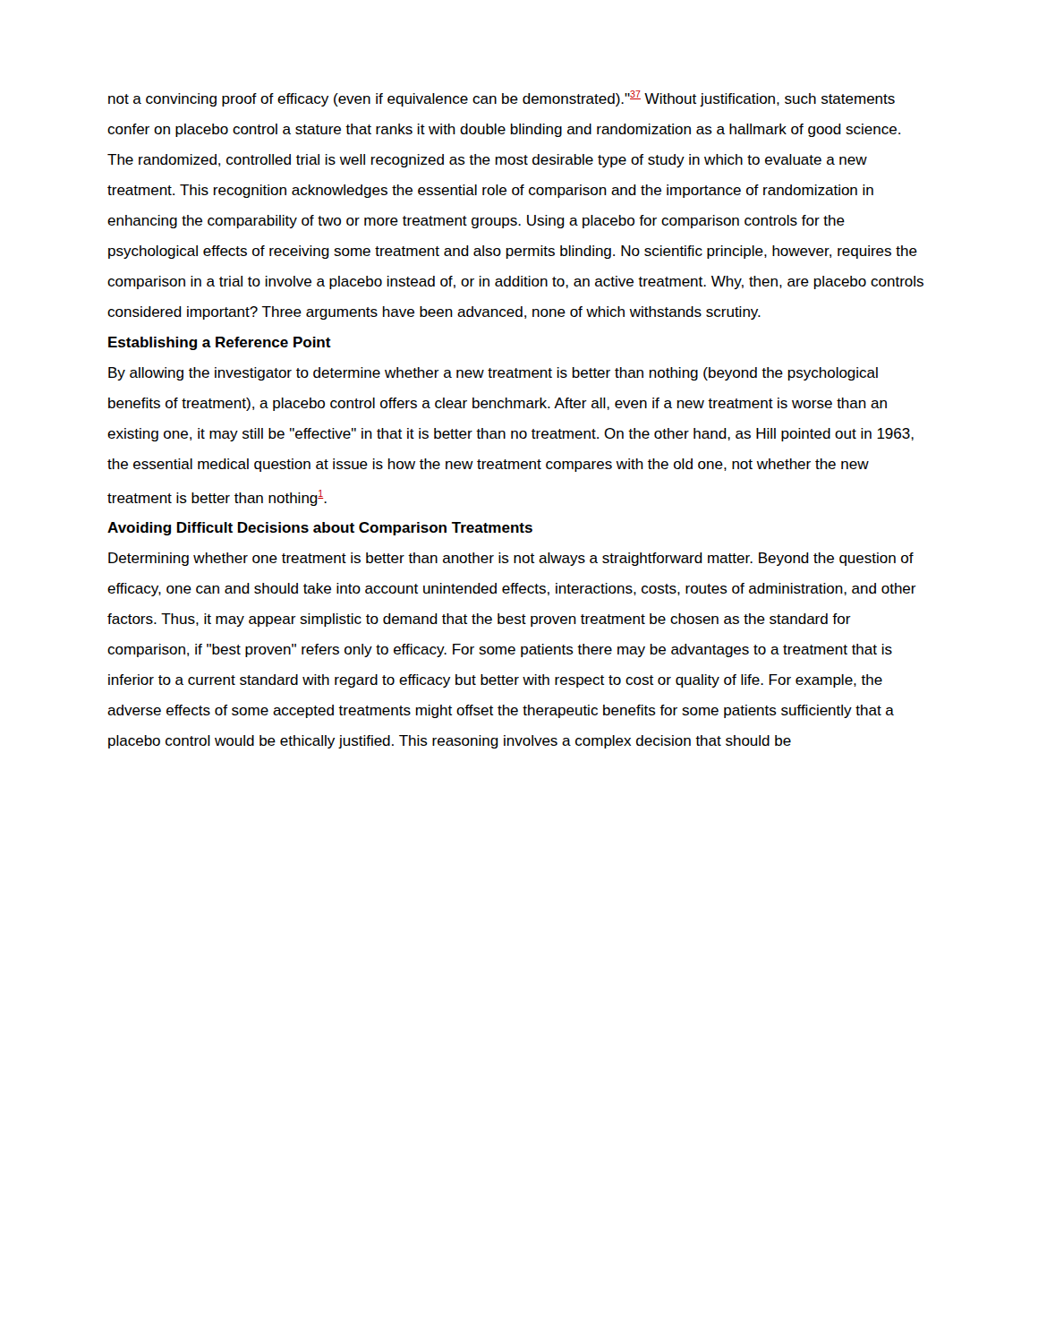not a convincing proof of efficacy (even if equivalence can be demonstrated)."37 Without justification, such statements confer on placebo control a stature that ranks it with double blinding and randomization as a hallmark of good science.
The randomized, controlled trial is well recognized as the most desirable type of study in which to evaluate a new treatment. This recognition acknowledges the essential role of comparison and the importance of randomization in enhancing the comparability of two or more treatment groups. Using a placebo for comparison controls for the psychological effects of receiving some treatment and also permits blinding. No scientific principle, however, requires the comparison in a trial to involve a placebo instead of, or in addition to, an active treatment. Why, then, are placebo controls considered important? Three arguments have been advanced, none of which withstands scrutiny.
Establishing a Reference Point
By allowing the investigator to determine whether a new treatment is better than nothing (beyond the psychological benefits of treatment), a placebo control offers a clear benchmark. After all, even if a new treatment is worse than an existing one, it may still be "effective" in that it is better than no treatment. On the other hand, as Hill pointed out in 1963, the essential medical question at issue is how the new treatment compares with the old one, not whether the new treatment is better than nothing1.
Avoiding Difficult Decisions about Comparison Treatments
Determining whether one treatment is better than another is not always a straightforward matter. Beyond the question of efficacy, one can and should take into account unintended effects, interactions, costs, routes of administration, and other factors. Thus, it may appear simplistic to demand that the best proven treatment be chosen as the standard for comparison, if "best proven" refers only to efficacy. For some patients there may be advantages to a treatment that is inferior to a current standard with regard to efficacy but better with respect to cost or quality of life. For example, the adverse effects of some accepted treatments might offset the therapeutic benefits for some patients sufficiently that a placebo control would be ethically justified. This reasoning involves a complex decision that should be